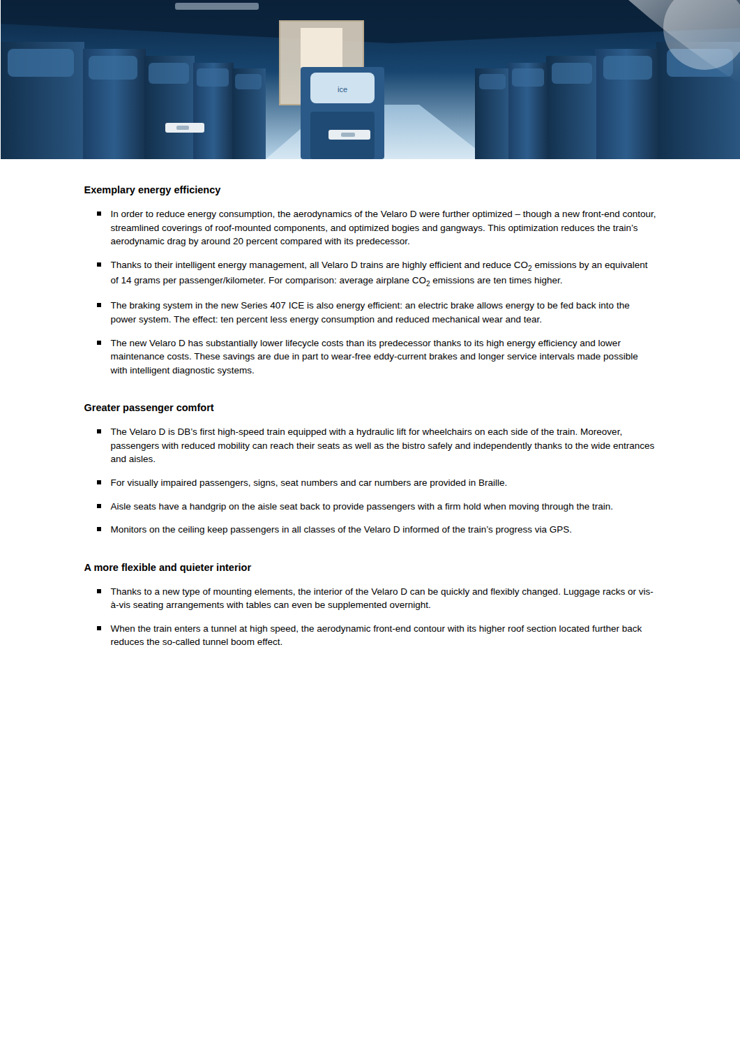ice
Exemplary energy efficiency
In order to reduce energy consumption, the aerodynamics of the Velaro D were further optimized – though a new front-end contour, streamlined coverings of roof-mounted components, and optimized bogies and gangways. This optimization reduces the train’s aerodynamic drag by around 20 percent compared with its predecessor.
Thanks to their intelligent energy management, all Velaro D trains are highly efficient and reduce CO2 emissions by an equivalent of 14 grams per passenger/kilometer. For comparison: average airplane CO2 emissions are ten times higher.
The braking system in the new Series 407 ICE is also energy efficient: an electric brake allows energy to be fed back into the power system. The effect: ten percent less energy consumption and reduced mechanical wear and tear.
The new Velaro D has substantially lower lifecycle costs than its predecessor thanks to its high energy efficiency and lower maintenance costs. These savings are due in part to wear-free eddy-current brakes and longer service intervals made possible with intelligent diagnostic systems.
Greater passenger comfort
The Velaro D is DB’s first high-speed train equipped with a hydraulic lift for wheelchairs on each side of the train. Moreover, passengers with reduced mobility can reach their seats as well as the bistro safely and independently thanks to the wide entrances and aisles.
For visually impaired passengers, signs, seat numbers and car numbers are provided in Braille.
Aisle seats have a handgrip on the aisle seat back to provide passengers with a firm hold when moving through the train.
Monitors on the ceiling keep passengers in all classes of the Velaro D informed of the train’s progress via GPS.
A more flexible and quieter interior
Thanks to a new type of mounting elements, the interior of the Velaro D can be quickly and flexibly changed. Luggage racks or vis-à-vis seating arrangements with tables can even be supplemented overnight.
When the train enters a tunnel at high speed, the aerodynamic front-end contour with its higher roof section located further back reduces the so-called tunnel boom effect.